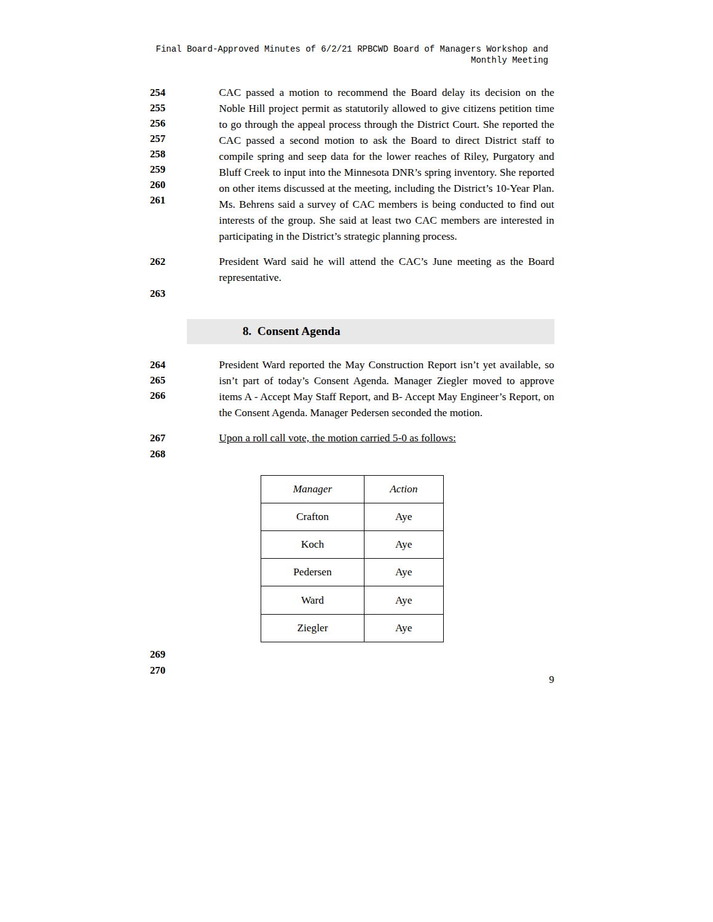Final Board-Approved Minutes of 6/2/21 RPBCWD Board of Managers Workshop and
Monthly Meeting
254
255
256
257
258
259
260
261
CAC passed a motion to recommend the Board delay its decision on the Noble Hill project permit as statutorily allowed to give citizens petition time to go through the appeal process through the District Court. She reported the CAC passed a second motion to ask the Board to direct District staff to compile spring and seep data for the lower reaches of Riley, Purgatory and Bluff Creek to input into the Minnesota DNR’s spring inventory. She reported on other items discussed at the meeting, including the District’s 10-Year Plan. Ms. Behrens said a survey of CAC members is being conducted to find out interests of the group. She said at least two CAC members are interested in participating in the District’s strategic planning process.
262
President Ward said he will attend the CAC’s June meeting as the Board representative.
263
8. Consent Agenda
264
265
266
President Ward reported the May Construction Report isn’t yet available, so isn’t part of today’s Consent Agenda. Manager Ziegler moved to approve items A - Accept May Staff Report, and B- Accept May Engineer’s Report, on the Consent Agenda. Manager Pedersen seconded the motion.
267
Upon a roll call vote, the motion carried 5-0 as follows:
268
| Manager | Action |
| --- | --- |
| Crafton | Aye |
| Koch | Aye |
| Pedersen | Aye |
| Ward | Aye |
| Ziegler | Aye |
269
270
9